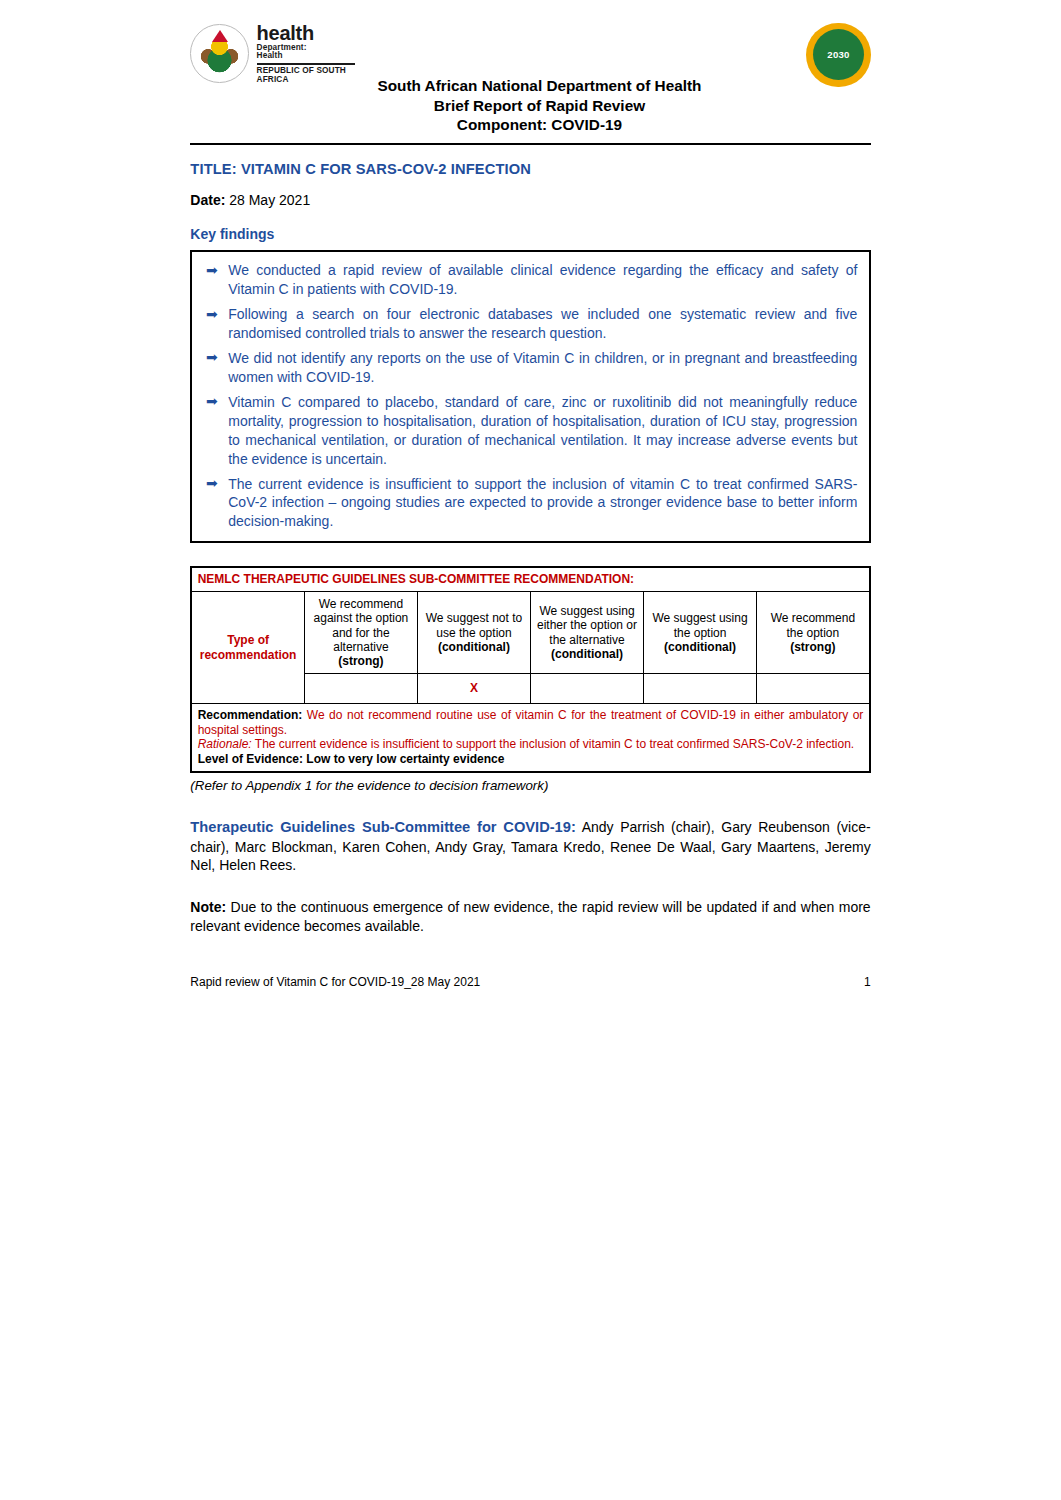health
Department:
Health
REPUBLIC OF SOUTH AFRICA
South African National Department of Health
Brief Report of Rapid Review
Component: COVID-19
2030
TITLE: VITAMIN C FOR SARS-COV-2 INFECTION
Date: 28 May 2021
Key findings
We conducted a rapid review of available clinical evidence regarding the efficacy and safety of Vitamin C in patients with COVID-19.
Following a search on four electronic databases we included one systematic review and five randomised controlled trials to answer the research question.
We did not identify any reports on the use of Vitamin C in children, or in pregnant and breastfeeding women with COVID-19.
Vitamin C compared to placebo, standard of care, zinc or ruxolitinib did not meaningfully reduce mortality, progression to hospitalisation, duration of hospitalisation, duration of ICU stay, progression to mechanical ventilation, or duration of mechanical ventilation. It may increase adverse events but the evidence is uncertain.
The current evidence is insufficient to support the inclusion of vitamin C to treat confirmed SARS-CoV-2 infection – ongoing studies are expected to provide a stronger evidence base to better inform decision-making.
| NEMLC THERAPEUTIC GUIDELINES SUB-COMMITTEE RECOMMENDATION: |
| Type of recommendation | We recommend against the option and for the alternative (strong) | We suggest not to use the option (conditional) | We suggest using either the option or the alternative (conditional) | We suggest using the option (conditional) | We recommend the option (strong) |
| | X | | | |
| Recommendation: We do not recommend routine use of vitamin C for the treatment of COVID-19 in either ambulatory or hospital settings. Rationale: The current evidence is insufficient to support the inclusion of vitamin C to treat confirmed SARS-CoV-2 infection. Level of Evidence: Low to very low certainty evidence |
(Refer to Appendix 1 for the evidence to decision framework)
Therapeutic Guidelines Sub-Committee for COVID-19: Andy Parrish (chair), Gary Reubenson (vice-chair), Marc Blockman, Karen Cohen, Andy Gray, Tamara Kredo, Renee De Waal, Gary Maartens, Jeremy Nel, Helen Rees.
Note: Due to the continuous emergence of new evidence, the rapid review will be updated if and when more relevant evidence becomes available.
Rapid review of Vitamin C for COVID-19_28 May 2021 1